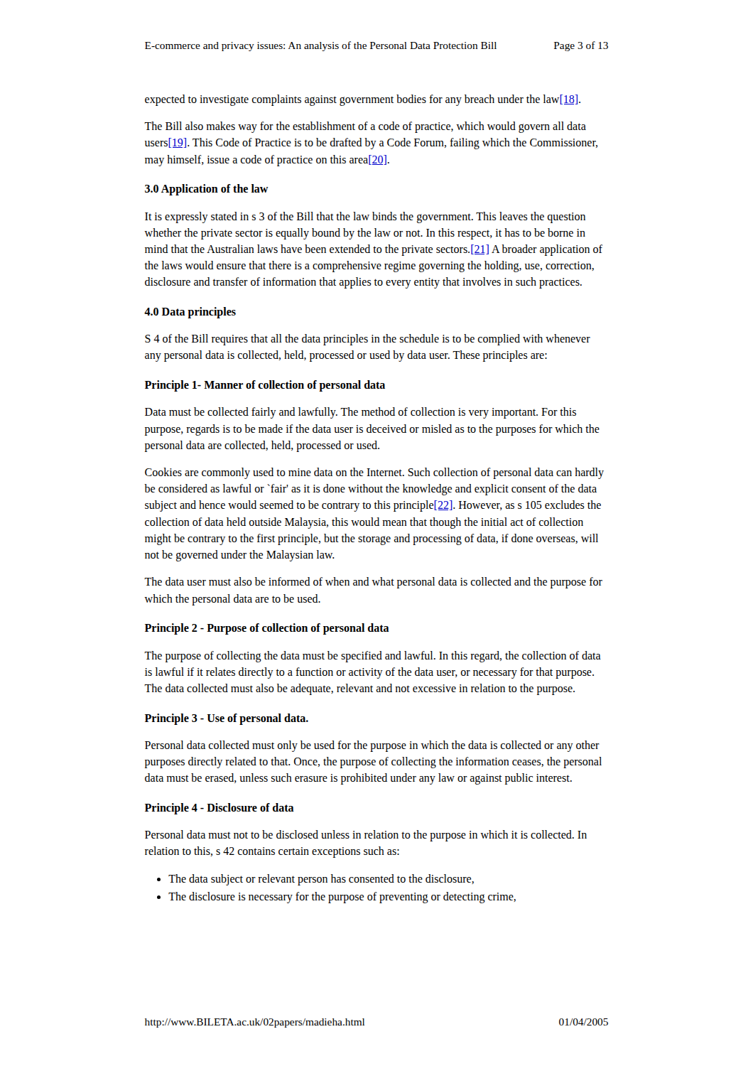E-commerce and privacy issues: An analysis of the Personal Data Protection Bill Page 3 of 13
expected to investigate complaints against government bodies for any breach under the law[18].
The Bill also makes way for the establishment of a code of practice, which would govern all data users[19]. This Code of Practice is to be drafted by a Code Forum, failing which the Commissioner, may himself, issue a code of practice on this area[20].
3.0 Application of the law
It is expressly stated in s 3 of the Bill that the law binds the government. This leaves the question whether the private sector is equally bound by the law or not. In this respect, it has to be borne in mind that the Australian laws have been extended to the private sectors.[21] A broader application of the laws would ensure that there is a comprehensive regime governing the holding, use, correction, disclosure and transfer of information that applies to every entity that involves in such practices.
4.0 Data principles
S 4 of the Bill requires that all the data principles in the schedule is to be complied with whenever any personal data is collected, held, processed or used by data user. These principles are:
Principle 1- Manner of collection of personal data
Data must be collected fairly and lawfully. The method of collection is very important. For this purpose, regards is to be made if the data user is deceived or misled as to the purposes for which the personal data are collected, held, processed or used.
Cookies are commonly used to mine data on the Internet. Such collection of personal data can hardly be considered as lawful or `fair' as it is done without the knowledge and explicit consent of the data subject and hence would seemed to be contrary to this principle[22]. However, as s 105 excludes the collection of data held outside Malaysia, this would mean that though the initial act of collection might be contrary to the first principle, but the storage and processing of data, if done overseas, will not be governed under the Malaysian law.
The data user must also be informed of when and what personal data is collected and the purpose for which the personal data are to be used.
Principle 2 - Purpose of collection of personal data
The purpose of collecting the data must be specified and lawful. In this regard, the collection of data is lawful if it relates directly to a function or activity of the data user, or necessary for that purpose. The data collected must also be adequate, relevant and not excessive in relation to the purpose.
Principle 3 - Use of personal data.
Personal data collected must only be used for the purpose in which the data is collected or any other purposes directly related to that. Once, the purpose of collecting the information ceases, the personal data must be erased, unless such erasure is prohibited under any law or against public interest.
Principle 4 - Disclosure of data
Personal data must not to be disclosed unless in relation to the purpose in which it is collected. In relation to this, s 42 contains certain exceptions such as:
The data subject or relevant person has consented to the disclosure,
The disclosure is necessary for the purpose of preventing or detecting crime,
http://www.BILETA.ac.uk/02papers/madieha.html 01/04/2005